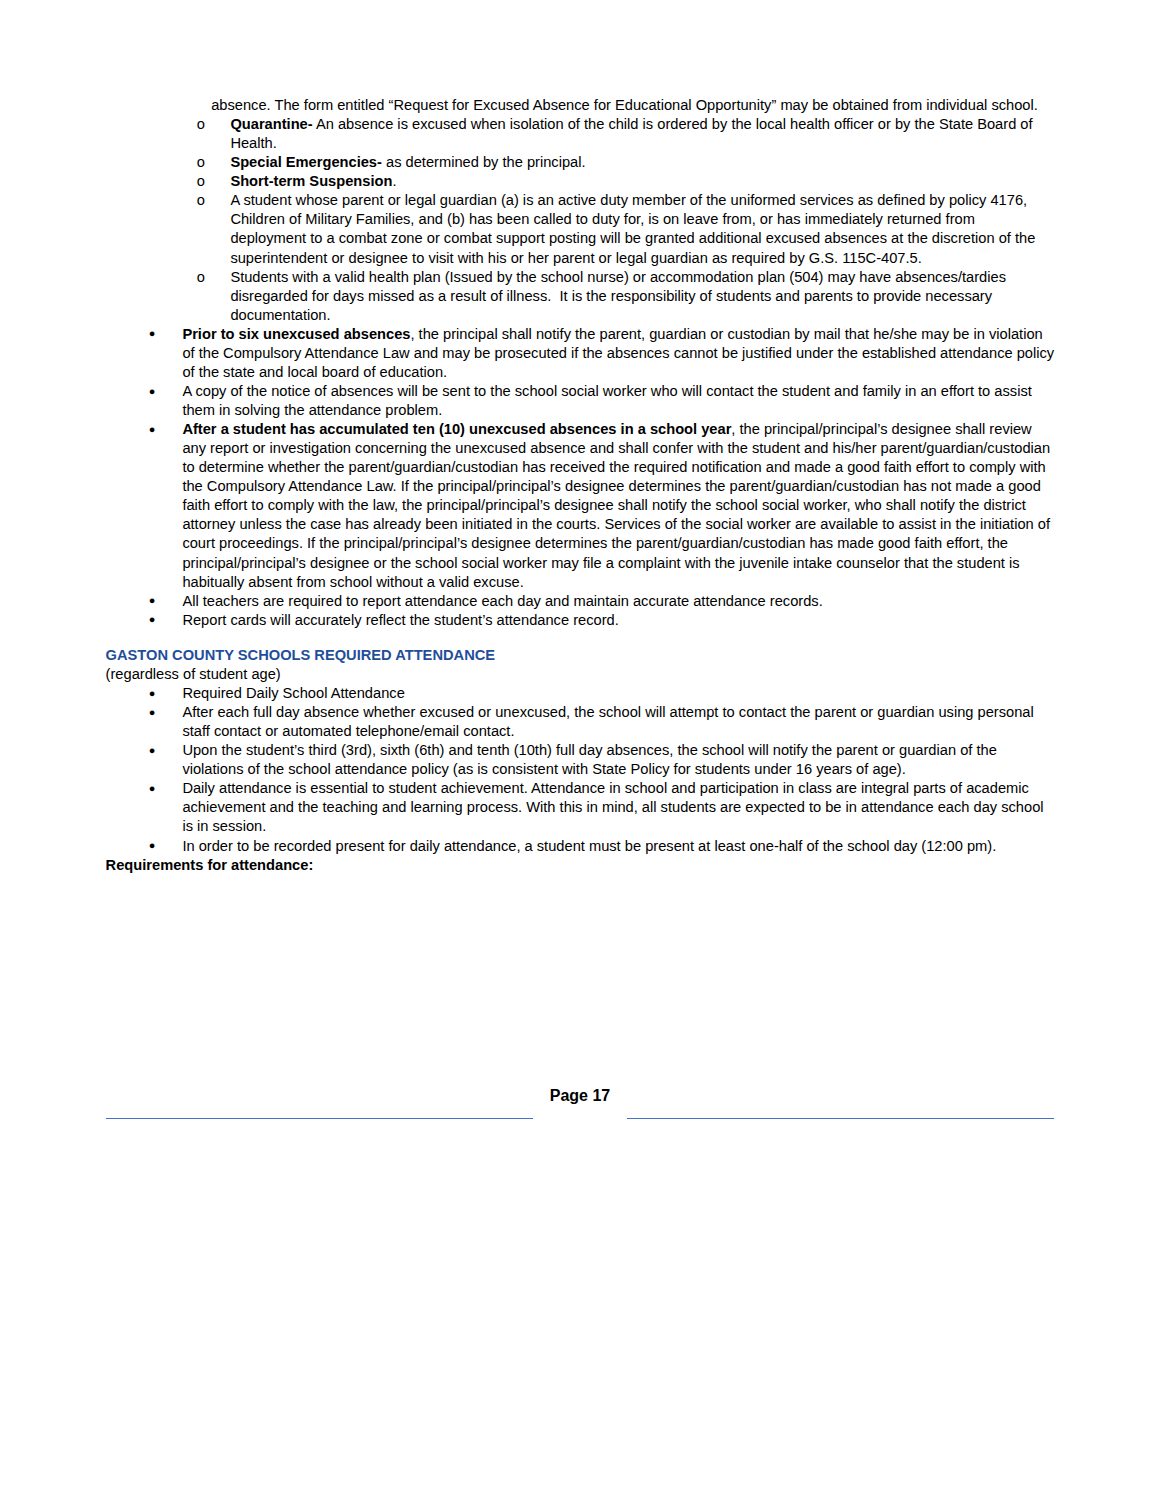absence. The form entitled “Request for Excused Absence for Educational Opportunity” may be obtained from individual school.
Quarantine- An absence is excused when isolation of the child is ordered by the local health officer or by the State Board of Health.
Special Emergencies- as determined by the principal.
Short-term Suspension.
A student whose parent or legal guardian (a) is an active duty member of the uniformed services as defined by policy 4176, Children of Military Families, and (b) has been called to duty for, is on leave from, or has immediately returned from deployment to a combat zone or combat support posting will be granted additional excused absences at the discretion of the superintendent or designee to visit with his or her parent or legal guardian as required by G.S. 115C-407.5.
Students with a valid health plan (Issued by the school nurse) or accommodation plan (504) may have absences/tardies disregarded for days missed as a result of illness. It is the responsibility of students and parents to provide necessary documentation.
Prior to six unexcused absences, the principal shall notify the parent, guardian or custodian by mail that he/she may be in violation of the Compulsory Attendance Law and may be prosecuted if the absences cannot be justified under the established attendance policy of the state and local board of education.
A copy of the notice of absences will be sent to the school social worker who will contact the student and family in an effort to assist them in solving the attendance problem.
After a student has accumulated ten (10) unexcused absences in a school year, the principal/principal’s designee shall review any report or investigation concerning the unexcused absence and shall confer with the student and his/her parent/guardian/custodian to determine whether the parent/guardian/custodian has received the required notification and made a good faith effort to comply with the Compulsory Attendance Law. If the principal/principal’s designee determines the parent/guardian/custodian has not made a good faith effort to comply with the law, the principal/principal’s designee shall notify the school social worker, who shall notify the district attorney unless the case has already been initiated in the courts. Services of the social worker are available to assist in the initiation of court proceedings. If the principal/principal’s designee determines the parent/guardian/custodian has made good faith effort, the principal/principal’s designee or the school social worker may file a complaint with the juvenile intake counselor that the student is habitually absent from school without a valid excuse.
All teachers are required to report attendance each day and maintain accurate attendance records.
Report cards will accurately reflect the student’s attendance record.
GASTON COUNTY SCHOOLS REQUIRED ATTENDANCE
(regardless of student age)
Required Daily School Attendance
After each full day absence whether excused or unexcused, the school will attempt to contact the parent or guardian using personal staff contact or automated telephone/email contact.
Upon the student’s third (3rd), sixth (6th) and tenth (10th) full day absences, the school will notify the parent or guardian of the violations of the school attendance policy (as is consistent with State Policy for students under 16 years of age).
Daily attendance is essential to student achievement. Attendance in school and participation in class are integral parts of academic achievement and the teaching and learning process. With this in mind, all students are expected to be in attendance each day school is in session.
In order to be recorded present for daily attendance, a student must be present at least one-half of the school day (12:00 pm).
Requirements for attendance:
Page 17